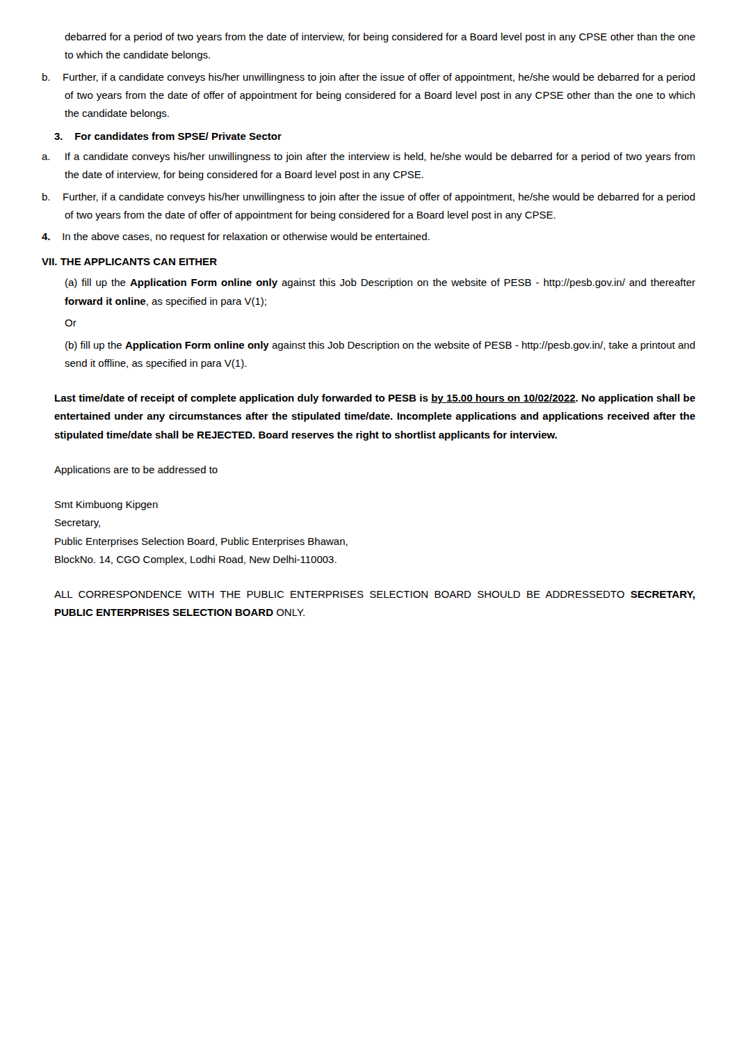debarred for a period of two years from the date of interview, for being considered for a Board level post in any CPSE other than the one to which the candidate belongs.
b. Further, if a candidate conveys his/her unwillingness to join after the issue of offer of appointment, he/she would be debarred for a period of two years from the date of offer of appointment for being considered for a Board level post in any CPSE other than the one to which the candidate belongs.
3. For candidates from SPSE/ Private Sector
a. If a candidate conveys his/her unwillingness to join after the interview is held, he/she would be debarred for a period of two years from the date of interview, for being considered for a Board level post in any CPSE.
b. Further, if a candidate conveys his/her unwillingness to join after the issue of offer of appointment, he/she would be debarred for a period of two years from the date of offer of appointment for being considered for a Board level post in any CPSE.
4. In the above cases, no request for relaxation or otherwise would be entertained.
VII. THE APPLICANTS CAN EITHER
(a) fill up the Application Form online only against this Job Description on the website of PESB - http://pesb.gov.in/ and thereafter forward it online, as specified in para V(1);
Or
(b) fill up the Application Form online only against this Job Description on the website of PESB - http://pesb.gov.in/, take a printout and send it offline, as specified in para V(1).
Last time/date of receipt of complete application duly forwarded to PESB is by 15.00 hours on 10/02/2022. No application shall be entertained under any circumstances after the stipulated time/date. Incomplete applications and applications received after the stipulated time/date shall be REJECTED. Board reserves the right to shortlist applicants for interview.
Applications are to be addressed to
Smt Kimbuong Kipgen
Secretary,
Public Enterprises Selection Board, Public Enterprises Bhawan,
BlockNo. 14, CGO Complex, Lodhi Road, New Delhi-110003.
ALL CORRESPONDENCE WITH THE PUBLIC ENTERPRISES SELECTION BOARD SHOULD BE ADDRESSEDTO SECRETARY, PUBLIC ENTERPRISES SELECTION BOARD ONLY.